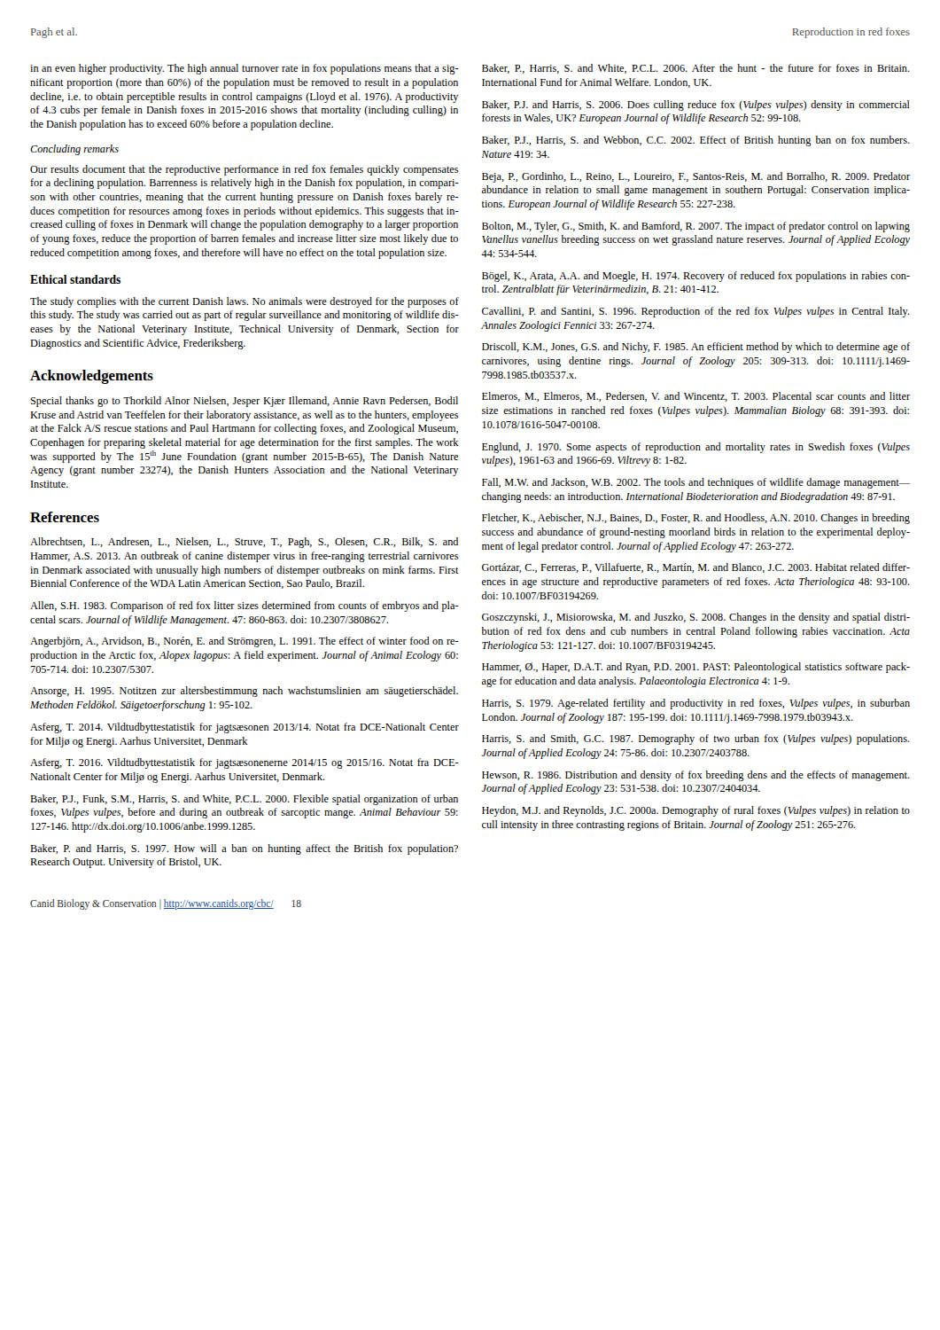Pagh et al.
Reproduction in red foxes
in an even higher productivity. The high annual turnover rate in fox populations means that a significant proportion (more than 60%) of the population must be removed to result in a population decline, i.e. to obtain perceptible results in control campaigns (Lloyd et al. 1976). A productivity of 4.3 cubs per female in Danish foxes in 2015-2016 shows that mortality (including culling) in the Danish population has to exceed 60% before a population decline.
Concluding remarks
Our results document that the reproductive performance in red fox females quickly compensates for a declining population. Barrenness is relatively high in the Danish fox population, in comparison with other countries, meaning that the current hunting pressure on Danish foxes barely reduces competition for resources among foxes in periods without epidemics. This suggests that increased culling of foxes in Denmark will change the population demography to a larger proportion of young foxes, reduce the proportion of barren females and increase litter size most likely due to reduced competition among foxes, and therefore will have no effect on the total population size.
Ethical standards
The study complies with the current Danish laws. No animals were destroyed for the purposes of this study. The study was carried out as part of regular surveillance and monitoring of wildlife diseases by the National Veterinary Institute, Technical University of Denmark, Section for Diagnostics and Scientific Advice, Frederiksberg.
Acknowledgements
Special thanks go to Thorkild Alnor Nielsen, Jesper Kjær Illemand, Annie Ravn Pedersen, Bodil Kruse and Astrid van Teeffelen for their laboratory assistance, as well as to the hunters, employees at the Falck A/S rescue stations and Paul Hartmann for collecting foxes, and Zoological Museum, Copenhagen for preparing skeletal material for age determination for the first samples. The work was supported by The 15th June Foundation (grant number 2015-B-65), The Danish Nature Agency (grant number 23274), the Danish Hunters Association and the National Veterinary Institute.
References
Albrechtsen, L., Andresen, L., Nielsen, L., Struve, T., Pagh, S., Olesen, C.R., Bilk, S. and Hammer, A.S. 2013. An outbreak of canine distemper virus in free-ranging terrestrial carnivores in Denmark associated with unusually high numbers of distemper outbreaks on mink farms. First Biennial Conference of the WDA Latin American Section, Sao Paulo, Brazil.
Allen, S.H. 1983. Comparison of red fox litter sizes determined from counts of embryos and placental scars. Journal of Wildlife Management. 47: 860-863. doi: 10.2307/3808627.
Angerbjörn, A., Arvidson, B., Norén, E. and Strömgren, L. 1991. The effect of winter food on reproduction in the Arctic fox, Alopex lagopus: A field experiment. Journal of Animal Ecology 60: 705-714. doi: 10.2307/5307.
Ansorge, H. 1995. Notitzen zur altersbestimmung nach wachstumslinien am säugetierschädel. Methoden Feldökol. Säigetoerforschung 1: 95-102.
Asferg, T. 2014. Vildtudbyttestatistik for jagtsæsonen 2013/14. Notat fra DCE-Nationalt Center for Miljø og Energi. Aarhus Universitet, Denmark
Asferg, T. 2016. Vildtudbyttestatistik for jagtsæsonenerne 2014/15 og 2015/16. Notat fra DCE-Nationalt Center for Miljø og Energi. Aarhus Universitet, Denmark.
Baker, P.J., Funk, S.M., Harris, S. and White, P.C.L. 2000. Flexible spatial organization of urban foxes, Vulpes vulpes, before and during an outbreak of sarcoptic mange. Animal Behaviour 59: 127-146. http://dx.doi.org/10.1006/anbe.1999.1285.
Baker, P. and Harris, S. 1997. How will a ban on hunting affect the British fox population? Research Output. University of Bristol, UK.
Baker, P., Harris, S. and White, P.C.L. 2006. After the hunt - the future for foxes in Britain. International Fund for Animal Welfare. London, UK.
Baker, P.J. and Harris, S. 2006. Does culling reduce fox (Vulpes vulpes) density in commercial forests in Wales, UK? European Journal of Wildlife Research 52: 99-108.
Baker, P.J., Harris, S. and Webbon, C.C. 2002. Effect of British hunting ban on fox numbers. Nature 419: 34.
Beja, P., Gordinho, L., Reino, L., Loureiro, F., Santos-Reis, M. and Borralho, R. 2009. Predator abundance in relation to small game management in southern Portugal: Conservation implications. European Journal of Wildlife Research 55: 227-238.
Bolton, M., Tyler, G., Smith, K. and Bamford, R. 2007. The impact of predator control on lapwing Vanellus vanellus breeding success on wet grassland nature reserves. Journal of Applied Ecology 44: 534-544.
Bögel, K., Arata, A.A. and Moegle, H. 1974. Recovery of reduced fox populations in rabies control. Zentralblatt für Veterinärmedizin, B. 21: 401-412.
Cavallini, P. and Santini, S. 1996. Reproduction of the red fox Vulpes vulpes in Central Italy. Annales Zoologici Fennici 33: 267-274.
Driscoll, K.M., Jones, G.S. and Nichy, F. 1985. An efficient method by which to determine age of carnivores, using dentine rings. Journal of Zoology 205: 309-313. doi: 10.1111/j.1469-7998.1985.tb03537.x.
Elmeros, M., Elmeros, M., Pedersen, V. and Wincentz, T. 2003. Placental scar counts and litter size estimations in ranched red foxes (Vulpes vulpes). Mammalian Biology 68: 391-393. doi: 10.1078/1616-5047-00108.
Englund, J. 1970. Some aspects of reproduction and mortality rates in Swedish foxes (Vulpes vulpes), 1961-63 and 1966-69. Viltrevy 8: 1-82.
Fall, M.W. and Jackson, W.B. 2002. The tools and techniques of wildlife damage management—changing needs: an introduction. International Biodeterioration and Biodegradation 49: 87-91.
Fletcher, K., Aebischer, N.J., Baines, D., Foster, R. and Hoodless, A.N. 2010. Changes in breeding success and abundance of ground-nesting moorland birds in relation to the experimental deployment of legal predator control. Journal of Applied Ecology 47: 263-272.
Gortázar, C., Ferreras, P., Villafuerte, R., Martín, M. and Blanco, J.C. 2003. Habitat related differences in age structure and reproductive parameters of red foxes. Acta Theriologica 48: 93-100. doi: 10.1007/BF03194269.
Goszczynski, J., Misiorowska, M. and Juszko, S. 2008. Changes in the density and spatial distribution of red fox dens and cub numbers in central Poland following rabies vaccination. Acta Theriologica 53: 121-127. doi: 10.1007/BF03194245.
Hammer, Ø., Haper, D.A.T. and Ryan, P.D. 2001. PAST: Paleontological statistics software package for education and data analysis. Palaeontologia Electronica 4: 1-9.
Harris, S. 1979. Age-related fertility and productivity in red foxes, Vulpes vulpes, in suburban London. Journal of Zoology 187: 195-199. doi: 10.1111/j.1469-7998.1979.tb03943.x.
Harris, S. and Smith, G.C. 1987. Demography of two urban fox (Vulpes vulpes) populations. Journal of Applied Ecology 24: 75-86. doi: 10.2307/2403788.
Hewson, R. 1986. Distribution and density of fox breeding dens and the effects of management. Journal of Applied Ecology 23: 531-538. doi: 10.2307/2404034.
Heydon, M.J. and Reynolds, J.C. 2000a. Demography of rural foxes (Vulpes vulpes) in relation to cull intensity in three contrasting regions of Britain. Journal of Zoology 251: 265-276.
Canid Biology & Conservation | http://www.canids.org/cbc/ 18